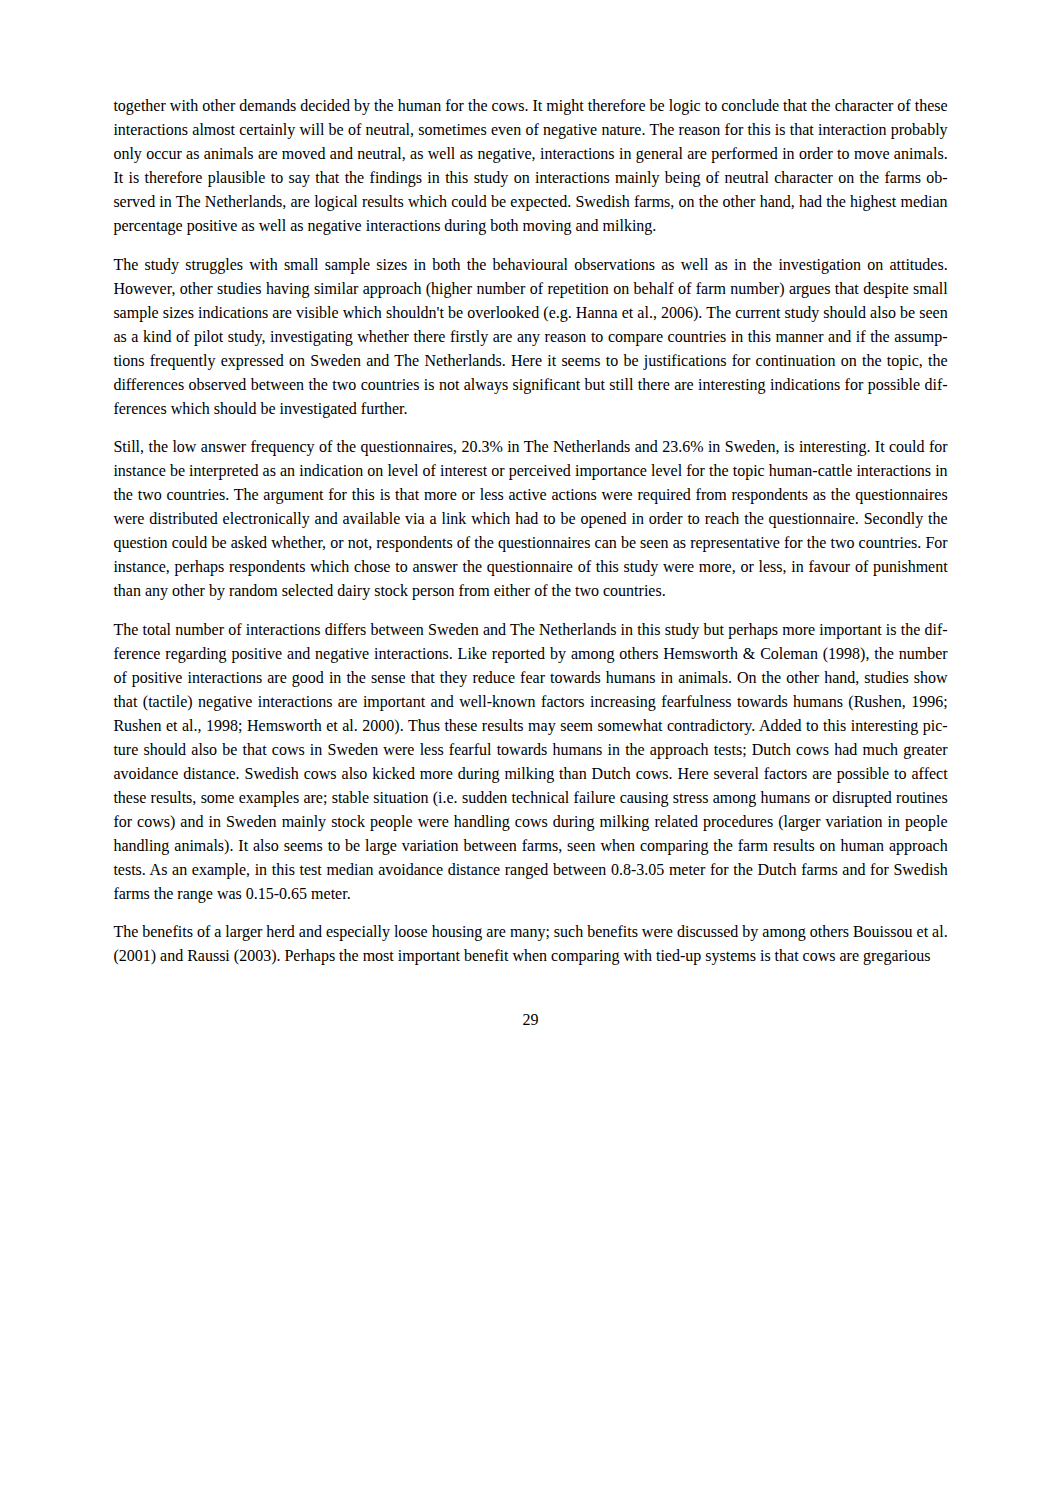together with other demands decided by the human for the cows. It might therefore be logic to conclude that the character of these interactions almost certainly will be of neutral, sometimes even of negative nature. The reason for this is that interaction probably only occur as animals are moved and neutral, as well as negative, interactions in general are performed in order to move animals. It is therefore plausible to say that the findings in this study on interactions mainly being of neutral character on the farms observed in The Netherlands, are logical results which could be expected. Swedish farms, on the other hand, had the highest median percentage positive as well as negative interactions during both moving and milking.
The study struggles with small sample sizes in both the behavioural observations as well as in the investigation on attitudes. However, other studies having similar approach (higher number of repetition on behalf of farm number) argues that despite small sample sizes indications are visible which shouldn't be overlooked (e.g. Hanna et al., 2006). The current study should also be seen as a kind of pilot study, investigating whether there firstly are any reason to compare countries in this manner and if the assumptions frequently expressed on Sweden and The Netherlands. Here it seems to be justifications for continuation on the topic, the differences observed between the two countries is not always significant but still there are interesting indications for possible differences which should be investigated further.
Still, the low answer frequency of the questionnaires, 20.3% in The Netherlands and 23.6% in Sweden, is interesting. It could for instance be interpreted as an indication on level of interest or perceived importance level for the topic human-cattle interactions in the two countries. The argument for this is that more or less active actions were required from respondents as the questionnaires were distributed electronically and available via a link which had to be opened in order to reach the questionnaire. Secondly the question could be asked whether, or not, respondents of the questionnaires can be seen as representative for the two countries. For instance, perhaps respondents which chose to answer the questionnaire of this study were more, or less, in favour of punishment than any other by random selected dairy stock person from either of the two countries.
The total number of interactions differs between Sweden and The Netherlands in this study but perhaps more important is the difference regarding positive and negative interactions. Like reported by among others Hemsworth & Coleman (1998), the number of positive interactions are good in the sense that they reduce fear towards humans in animals. On the other hand, studies show that (tactile) negative interactions are important and well-known factors increasing fearfulness towards humans (Rushen, 1996; Rushen et al., 1998; Hemsworth et al. 2000). Thus these results may seem somewhat contradictory. Added to this interesting picture should also be that cows in Sweden were less fearful towards humans in the approach tests; Dutch cows had much greater avoidance distance. Swedish cows also kicked more during milking than Dutch cows. Here several factors are possible to affect these results, some examples are; stable situation (i.e. sudden technical failure causing stress among humans or disrupted routines for cows) and in Sweden mainly stock people were handling cows during milking related procedures (larger variation in people handling animals). It also seems to be large variation between farms, seen when comparing the farm results on human approach tests. As an example, in this test median avoidance distance ranged between 0.8-3.05 meter for the Dutch farms and for Swedish farms the range was 0.15-0.65 meter.
The benefits of a larger herd and especially loose housing are many; such benefits were discussed by among others Bouissou et al. (2001) and Raussi (2003). Perhaps the most important benefit when comparing with tied-up systems is that cows are gregarious
29